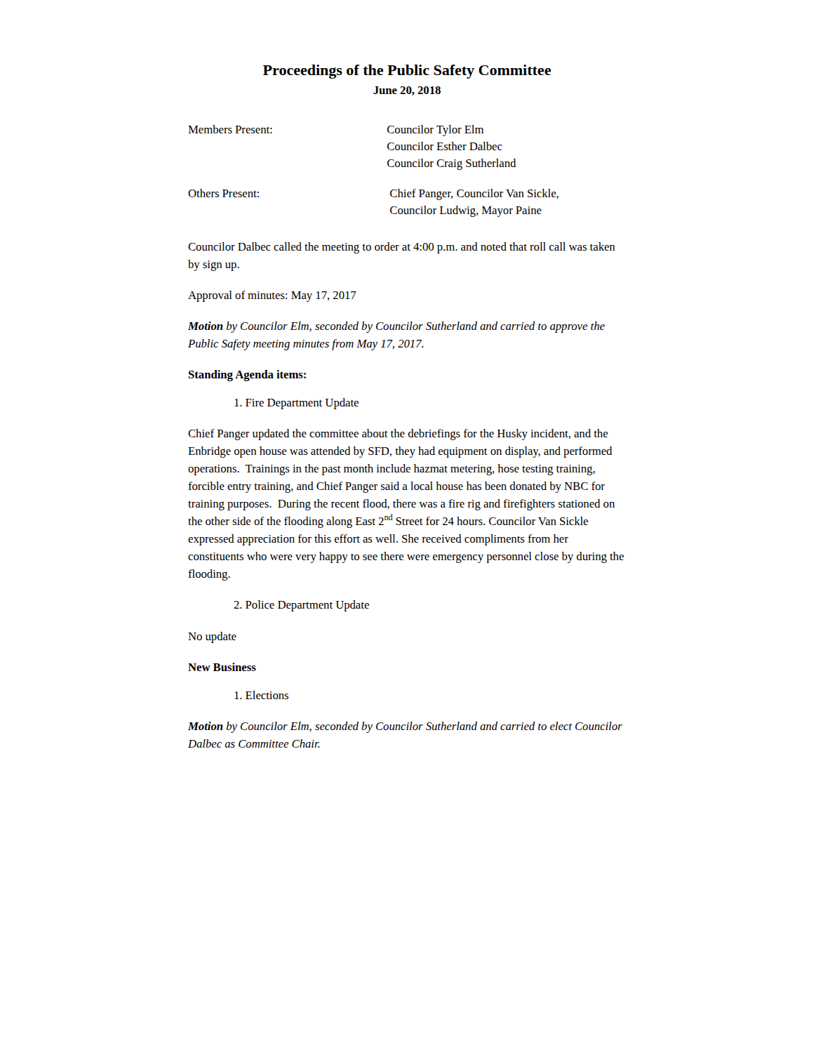Proceedings of the Public Safety Committee
June 20, 2018
| Members Present: | Councilor Tylor Elm |
| | Councilor Esther Dalbec |
| | Councilor Craig Sutherland |
| Others Present: | Chief Panger, Councilor Van Sickle, |
| | Councilor Ludwig, Mayor Paine |
Councilor Dalbec called the meeting to order at 4:00 p.m. and noted that roll call was taken by sign up.
Approval of minutes: May 17, 2017
Motion by Councilor Elm, seconded by Councilor Sutherland and carried to approve the Public Safety meeting minutes from May 17, 2017.
Standing Agenda items:
Fire Department Update
Chief Panger updated the committee about the debriefings for the Husky incident, and the Enbridge open house was attended by SFD, they had equipment on display, and performed operations. Trainings in the past month include hazmat metering, hose testing training, forcible entry training, and Chief Panger said a local house has been donated by NBC for training purposes. During the recent flood, there was a fire rig and firefighters stationed on the other side of the flooding along East 2nd Street for 24 hours. Councilor Van Sickle expressed appreciation for this effort as well. She received compliments from her constituents who were very happy to see there were emergency personnel close by during the flooding.
Police Department Update
No update
New Business
Elections
Motion by Councilor Elm, seconded by Councilor Sutherland and carried to elect Councilor Dalbec as Committee Chair.